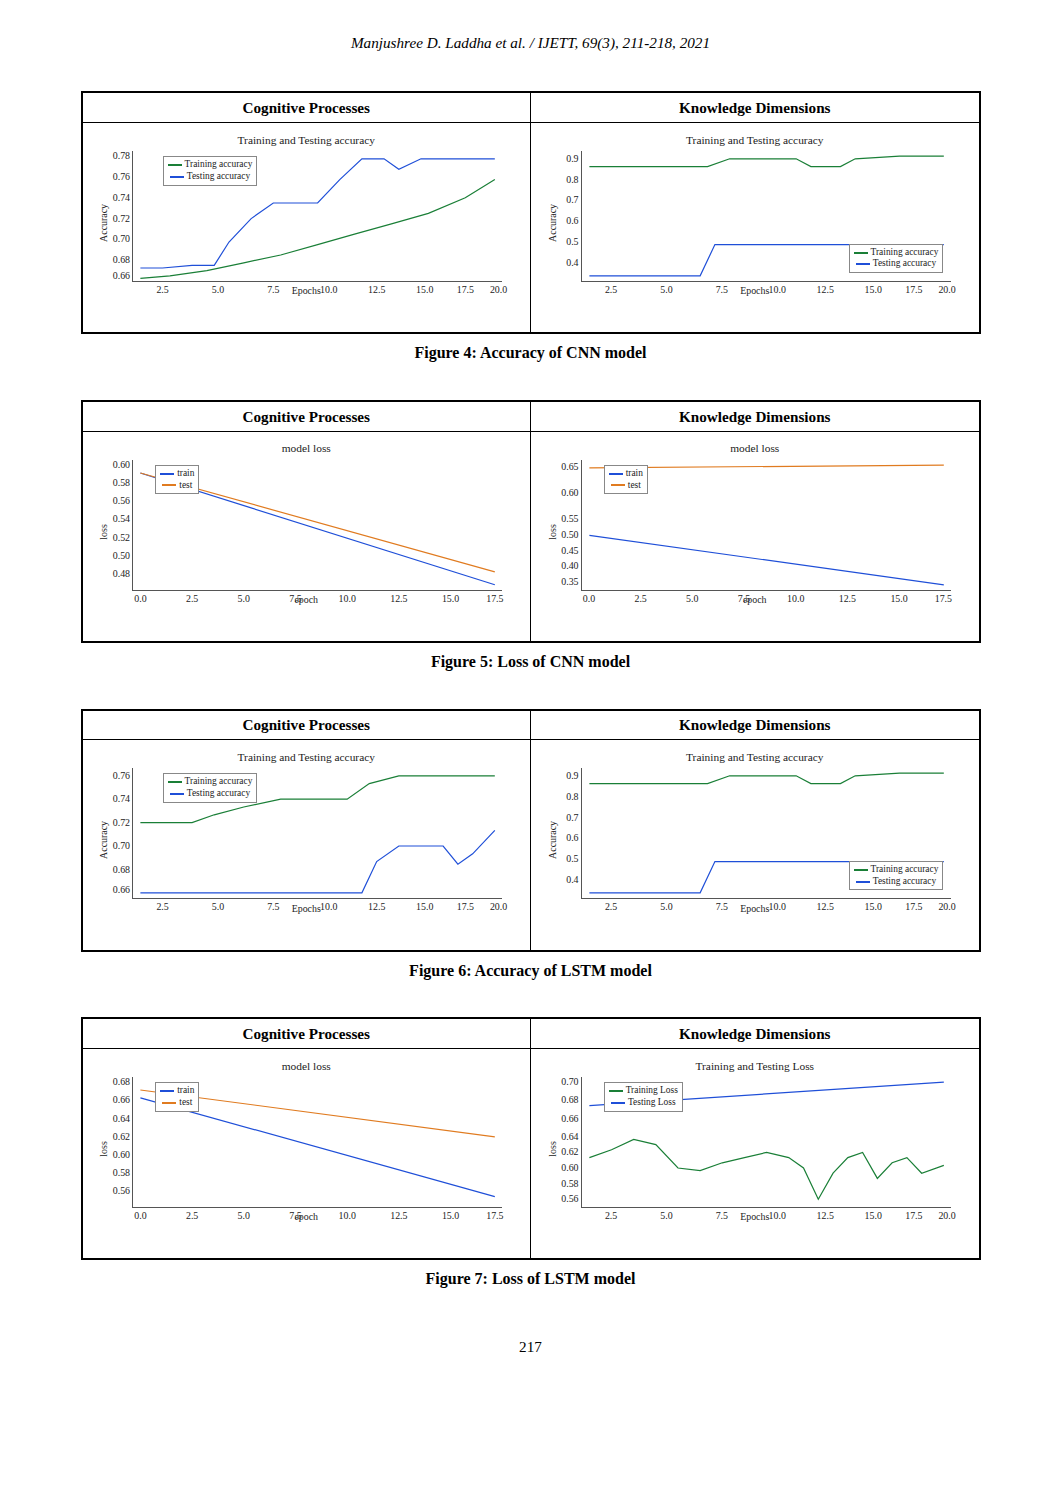Manjushree D. Laddha et al. / IJETT, 69(3), 211-218, 2021
| Cognitive Processes | Knowledge Dimensions |
| --- | --- |
| Training and Testing accuracy Accuracy 0.78 0.76 0.74 0.72 0.70 0.68 0.66 2.5 5.0 7.5 10.0 12.5 15.0 17.5 20.0 Training accuracy Testing accuracy Epochs | Training and Testing accuracy Accuracy 0.9 0.8 0.7 0.6 0.5 0.4 2.5 5.0 7.5 10.0 12.5 15.0 17.5 20.0 Training accuracy Testing accuracy Epochs |
Figure 4: Accuracy of CNN model
| Cognitive Processes | Knowledge Dimensions |
| --- | --- |
| model loss loss 0.60 0.58 0.56 0.54 0.52 0.50 0.48 0.0 2.5 5.0 7.5 10.0 12.5 15.0 17.5 train test epoch | model loss loss 0.65 0.60 0.55 0.50 0.45 0.40 0.35 0.0 2.5 5.0 7.5 10.0 12.5 15.0 17.5 train test epoch |
Figure 5: Loss of CNN model
| Cognitive Processes | Knowledge Dimensions |
| --- | --- |
| Training and Testing accuracy Accuracy 0.76 0.74 0.72 0.70 0.68 0.66 2.5 5.0 7.5 10.0 12.5 15.0 17.5 20.0 Training accuracy Testing accuracy Epochs | Training and Testing accuracy Accuracy 0.9 0.8 0.7 0.6 0.5 0.4 2.5 5.0 7.5 10.0 12.5 15.0 17.5 20.0 Training accuracy Testing accuracy Epochs |
Figure 6: Accuracy of LSTM model
| Cognitive Processes | Knowledge Dimensions |
| --- | --- |
| model loss loss 0.68 0.66 0.64 0.62 0.60 0.58 0.56 0.0 2.5 5.0 7.5 10.0 12.5 15.0 17.5 train test epoch | Training and Testing Loss loss 0.70 0.68 0.66 0.64 0.62 0.60 0.58 0.56 2.5 5.0 7.5 10.0 12.5 15.0 17.5 20.0 Training Loss Testing Loss Epochs |
Figure 7: Loss of LSTM model
217